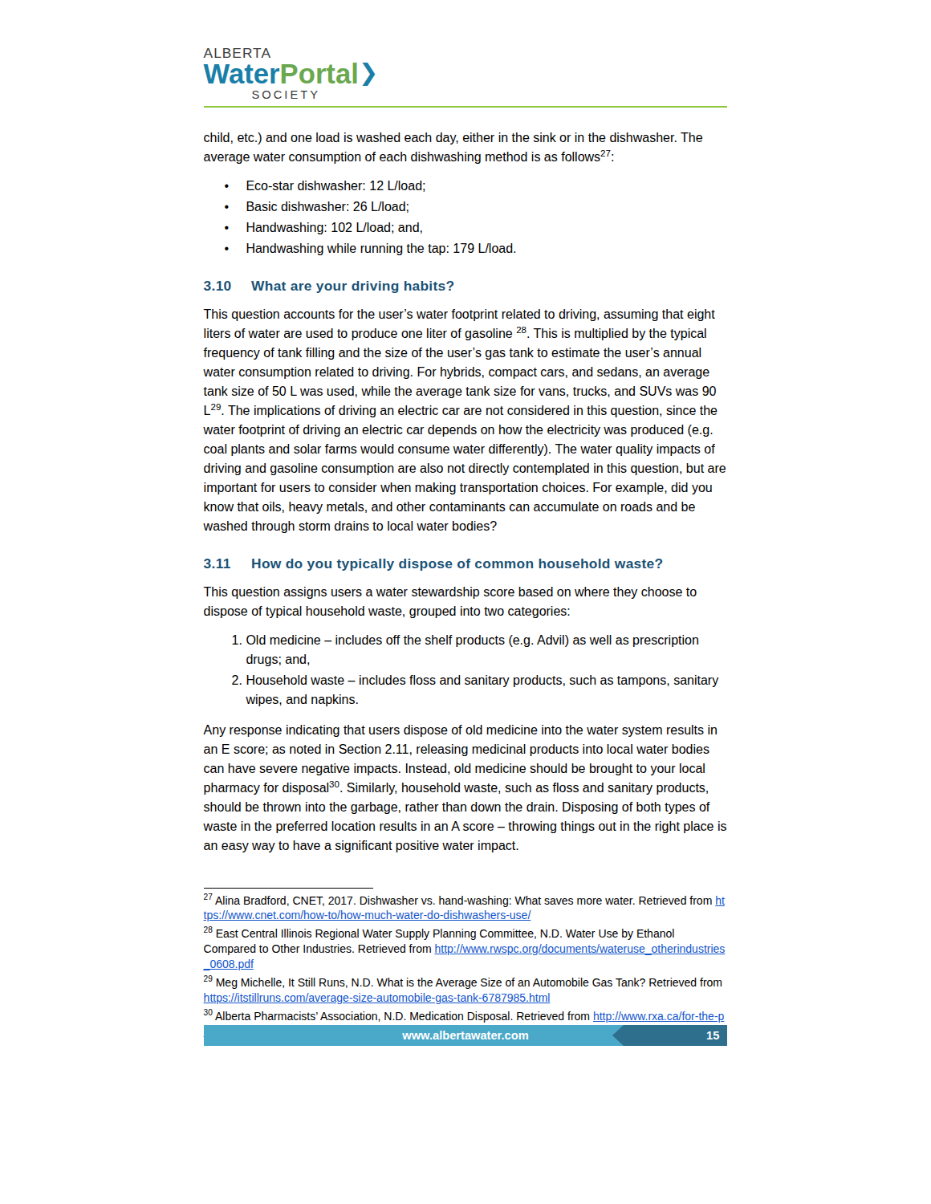ALBERTA
Water Portal❯
SOCIETY
child, etc.) and one load is washed each day, either in the sink or in the dishwasher. The average water consumption of each dishwashing method is as follows27:
Eco-star dishwasher: 12 L/load;
Basic dishwasher: 26 L/load;
Handwashing: 102 L/load; and,
Handwashing while running the tap: 179 L/load.
3.10 What are your driving habits?
This question accounts for the user’s water footprint related to driving, assuming that eight liters of water are used to produce one liter of gasoline 28. This is multiplied by the typical frequency of tank filling and the size of the user’s gas tank to estimate the user’s annual water consumption related to driving. For hybrids, compact cars, and sedans, an average tank size of 50 L was used, while the average tank size for vans, trucks, and SUVs was 90 L29. The implications of driving an electric car are not considered in this question, since the water footprint of driving an electric car depends on how the electricity was produced (e.g. coal plants and solar farms would consume water differently). The water quality impacts of driving and gasoline consumption are also not directly contemplated in this question, but are important for users to consider when making transportation choices. For example, did you know that oils, heavy metals, and other contaminants can accumulate on roads and be washed through storm drains to local water bodies?
3.11 How do you typically dispose of common household waste?
This question assigns users a water stewardship score based on where they choose to dispose of typical household waste, grouped into two categories:
Old medicine – includes off the shelf products (e.g. Advil) as well as prescription drugs; and,
Household waste – includes floss and sanitary products, such as tampons, sanitary wipes, and napkins.
Any response indicating that users dispose of old medicine into the water system results in an E score; as noted in Section 2.11, releasing medicinal products into local water bodies can have severe negative impacts. Instead, old medicine should be brought to your local pharmacy for disposal30. Similarly, household waste, such as floss and sanitary products, should be thrown into the garbage, rather than down the drain. Disposing of both types of waste in the preferred location results in an A score – throwing things out in the right place is an easy way to have a significant positive water impact.
27 Alina Bradford, CNET, 2017. Dishwasher vs. hand-washing: What saves more water. Retrieved from https://www.cnet.com/how-to/how-much-water-do-dishwashers-use/
28 East Central Illinois Regional Water Supply Planning Committee, N.D. Water Use by Ethanol Compared to Other Industries. Retrieved from http://www.rwspc.org/documents/wateruse_otherindustries_0608.pdf
29 Meg Michelle, It Still Runs, N.D. What is the Average Size of an Automobile Gas Tank? Retrieved from https://itstillruns.com/average-size-automobile-gas-tank-6787985.html
30 Alberta Pharmacists’ Association, N.D. Medication Disposal. Retrieved from http://www.rxa.ca/for-the-public/medication-disposal.aspx
www.albertawater.com
15